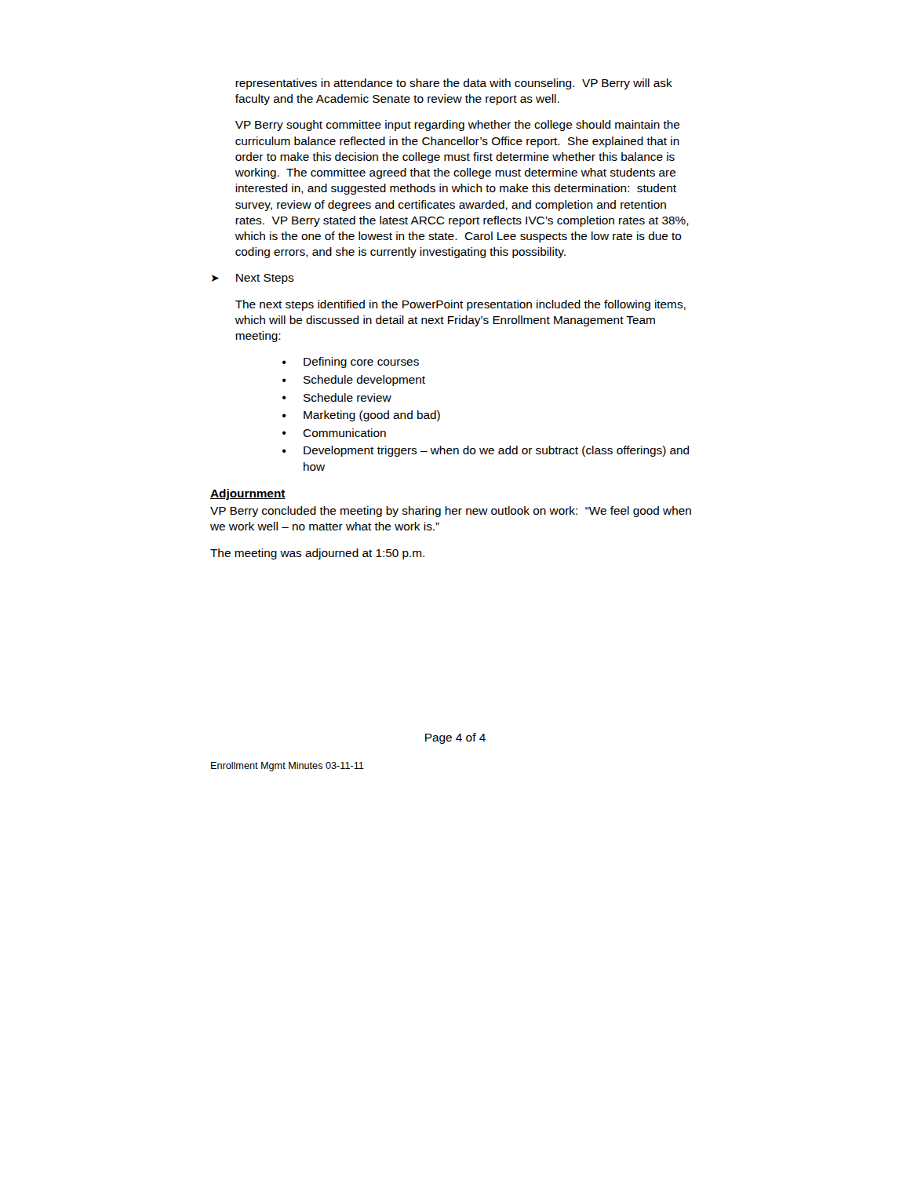representatives in attendance to share the data with counseling. VP Berry will ask faculty and the Academic Senate to review the report as well.
VP Berry sought committee input regarding whether the college should maintain the curriculum balance reflected in the Chancellor’s Office report. She explained that in order to make this decision the college must first determine whether this balance is working. The committee agreed that the college must determine what students are interested in, and suggested methods in which to make this determination: student survey, review of degrees and certificates awarded, and completion and retention rates. VP Berry stated the latest ARCC report reflects IVC’s completion rates at 38%, which is the one of the lowest in the state. Carol Lee suspects the low rate is due to coding errors, and she is currently investigating this possibility.
➤
Next Steps
The next steps identified in the PowerPoint presentation included the following items, which will be discussed in detail at next Friday’s Enrollment Management Team meeting:
Defining core courses
Schedule development
Schedule review
Marketing (good and bad)
Communication
Development triggers – when do we add or subtract (class offerings) and how
Adjournment
VP Berry concluded the meeting by sharing her new outlook on work: “We feel good when we work well – no matter what the work is.”
The meeting was adjourned at 1:50 p.m.
Page 4 of 4
Enrollment Mgmt Minutes 03-11-11